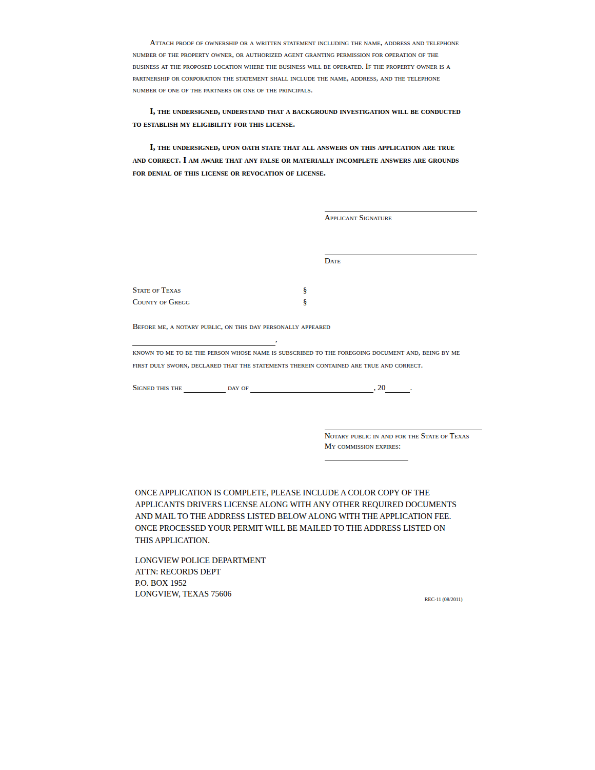Attach proof of ownership or a written statement including the name, address and telephone number of the property owner, or authorized agent granting permission for operation of the business at the proposed location where the business will be operated. If the property owner is a partnership or corporation the statement shall include the name, address, and the telephone number of one of the partners or one of the principals.
I, the undersigned, understand that a background investigation will be conducted to establish my eligibility for this license.
I, the undersigned, upon oath state that all answers on this application are true and correct. I am aware that any false or materially incomplete answers are grounds for denial of this license or revocation of license.
Applicant Signature
Date
| State of Texas | § |
| County of Gregg | § |
Before me, a notary public, on this day personally appeared ,
known to me to be the person whose name is subscribed to the foregoing document and, being by me first duly sworn, declared that the statements therein contained are true and correct.
Signed this the day of , 20 .
Notary public in and for the State of Texas
My commission expires:
ONCE APPLICATION IS COMPLETE, PLEASE INCLUDE A COLOR COPY OF THE APPLICANTS DRIVERS LICENSE ALONG WITH ANY OTHER REQUIRED DOCUMENTS AND MAIL TO THE ADDRESS LISTED BELOW ALONG WITH THE APPLICATION FEE. ONCE PROCESSED YOUR PERMIT WILL BE MAILED TO THE ADDRESS LISTED ON THIS APPLICATION.
LONGVIEW POLICE DEPARTMENT
ATTN: RECORDS DEPT
P.O. BOX 1952
LONGVIEW, TEXAS 75606
REC-11 (08/2011)